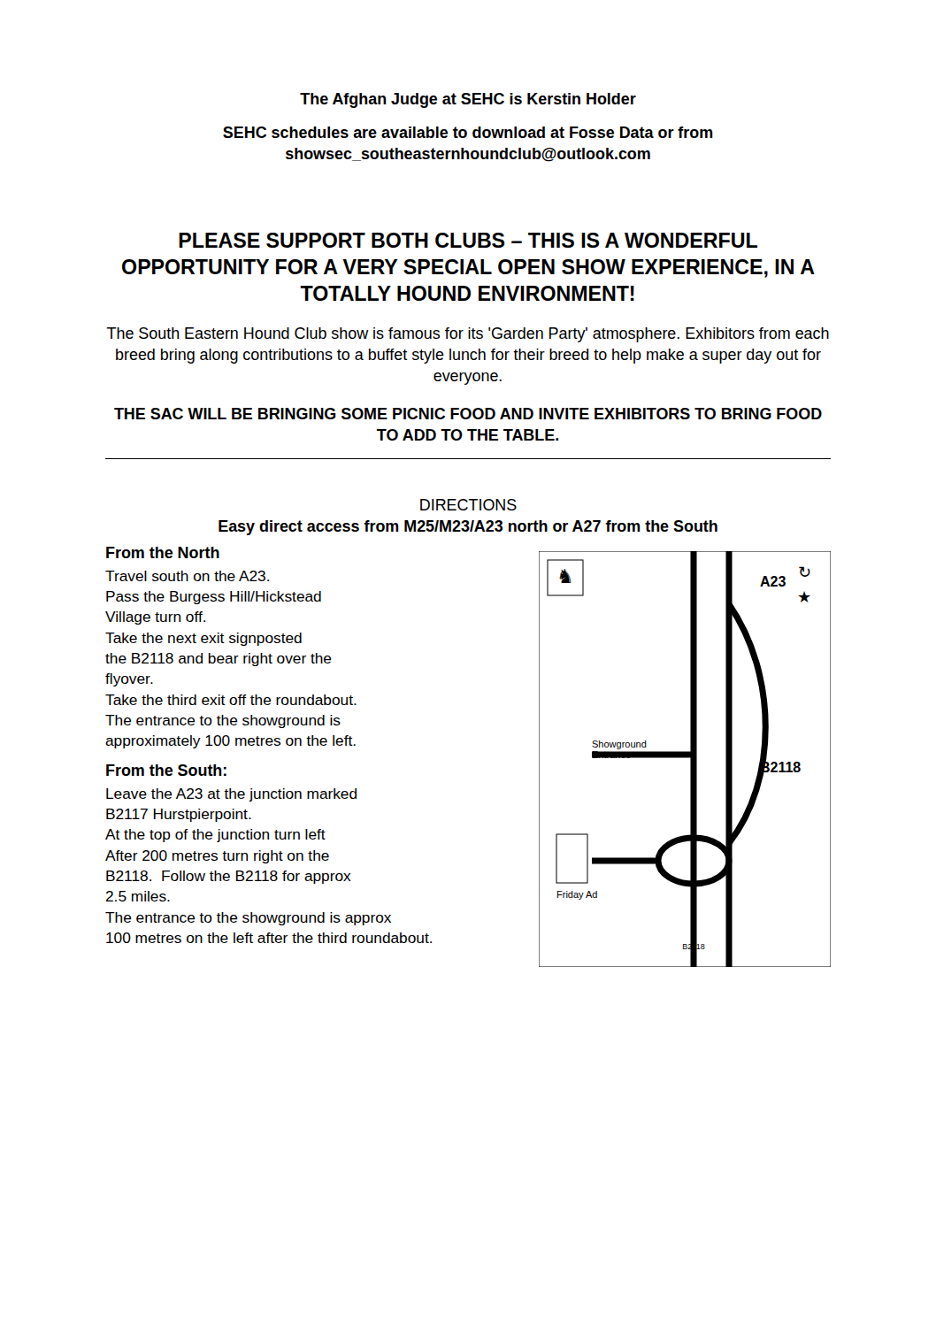The Afghan Judge at SEHC is Kerstin Holder
SEHC schedules are available to download at Fosse Data or from
showsec_southeasternhoundclub@outlook.com
PLEASE SUPPORT BOTH CLUBS – THIS IS A WONDERFUL OPPORTUNITY FOR A VERY SPECIAL OPEN SHOW EXPERIENCE, IN A TOTALLY HOUND ENVIRONMENT!
The South Eastern Hound Club show is famous for its 'Garden Party' atmosphere. Exhibitors from each breed bring along contributions to a buffet style lunch for their breed to help make a super day out for everyone.
THE SAC WILL BE BRINGING SOME PICNIC FOOD AND INVITE EXHIBITORS TO BRING FOOD TO ADD TO THE TABLE.
DIRECTIONS
Easy direct access from M25/M23/A23 north or A27 from the South
From the North
Travel south on the A23. Pass the Burgess Hill/Hickstead Village turn off. Take the next exit signposted the B2118 and bear right over the flyover. Take the third exit off the roundabout. The entrance to the showground is approximately 100 metres on the left.
From the South:
Leave the A23 at the junction marked B2117 Hurstpierpoint. At the top of the junction turn left After 200 metres turn right on the B2118. Follow the B2118 for approx 2.5 miles. The entrance to the showground is approx 100 metres on the left after the third roundabout.